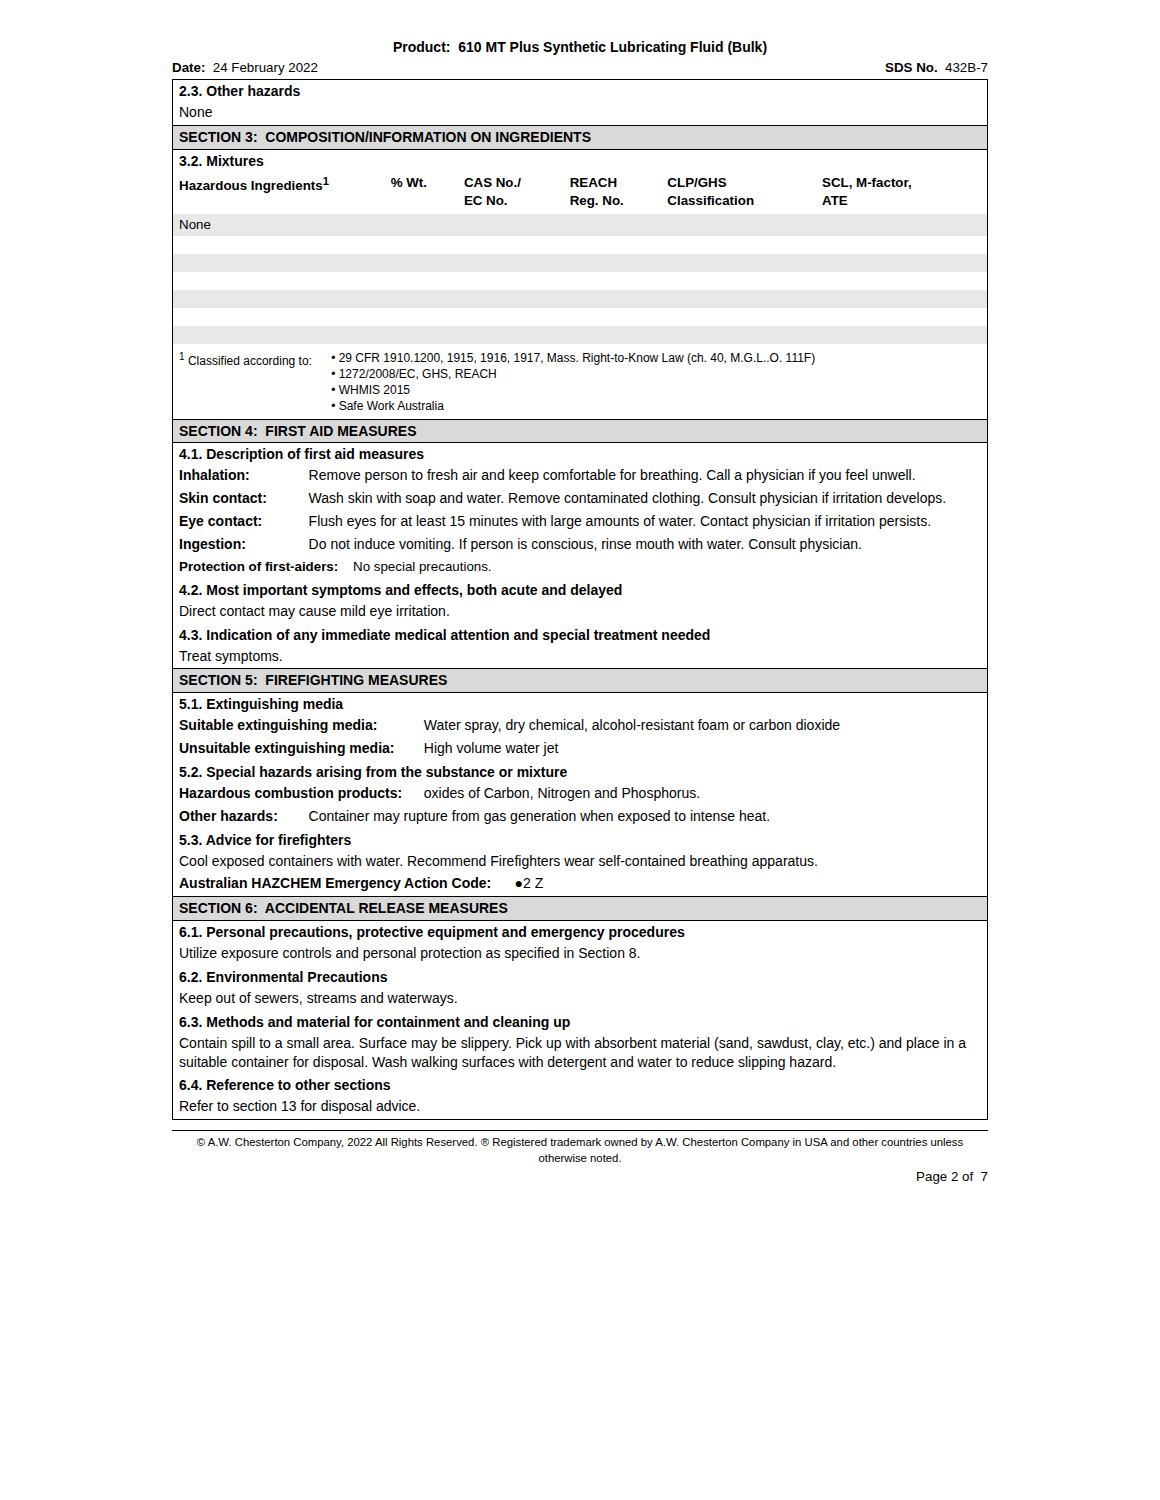Product: 610 MT Plus Synthetic Lubricating Fluid (Bulk)
Date: 24 February 2022
SDS No. 432B-7
2.3. Other hazards
None
SECTION 3: COMPOSITION/INFORMATION ON INGREDIENTS
3.2. Mixtures
| Hazardous Ingredients 1 | % Wt. | CAS No./ EC No. | REACH Reg. No. | CLP/GHS Classification | SCL, M-factor, ATE |
| --- | --- | --- | --- | --- | --- |
| None | | | | | |
1 Classified according to:
29 CFR 1910.1200, 1915, 1916, 1917, Mass. Right-to-Know Law (ch. 40, M.G.L..O. 111F)
1272/2008/EC, GHS, REACH
WHMIS 2015
Safe Work Australia
SECTION 4: FIRST AID MEASURES
4.1. Description of first aid measures
Inhalation: Remove person to fresh air and keep comfortable for breathing. Call a physician if you feel unwell.
Skin contact: Wash skin with soap and water. Remove contaminated clothing. Consult physician if irritation develops.
Eye contact: Flush eyes for at least 15 minutes with large amounts of water. Contact physician if irritation persists.
Ingestion: Do not induce vomiting. If person is conscious, rinse mouth with water. Consult physician.
Protection of first-aiders: No special precautions.
4.2. Most important symptoms and effects, both acute and delayed
Direct contact may cause mild eye irritation.
4.3. Indication of any immediate medical attention and special treatment needed
Treat symptoms.
SECTION 5: FIREFIGHTING MEASURES
5.1. Extinguishing media
Suitable extinguishing media: Water spray, dry chemical, alcohol-resistant foam or carbon dioxide
Unsuitable extinguishing media: High volume water jet
5.2. Special hazards arising from the substance or mixture
Hazardous combustion products: oxides of Carbon, Nitrogen and Phosphorus.
Other hazards: Container may rupture from gas generation when exposed to intense heat.
5.3. Advice for firefighters
Cool exposed containers with water. Recommend Firefighters wear self-contained breathing apparatus.
Australian HAZCHEM Emergency Action Code: ●2 Z
SECTION 6: ACCIDENTAL RELEASE MEASURES
6.1. Personal precautions, protective equipment and emergency procedures
Utilize exposure controls and personal protection as specified in Section 8.
6.2. Environmental Precautions
Keep out of sewers, streams and waterways.
6.3. Methods and material for containment and cleaning up
Contain spill to a small area. Surface may be slippery. Pick up with absorbent material (sand, sawdust, clay, etc.) and place in a suitable container for disposal. Wash walking surfaces with detergent and water to reduce slipping hazard.
6.4. Reference to other sections
Refer to section 13 for disposal advice.
© A.W. Chesterton Company, 2022 All Rights Reserved. ® Registered trademark owned by A.W. Chesterton Company in USA and other countries unless otherwise noted.
Page 2 of 7